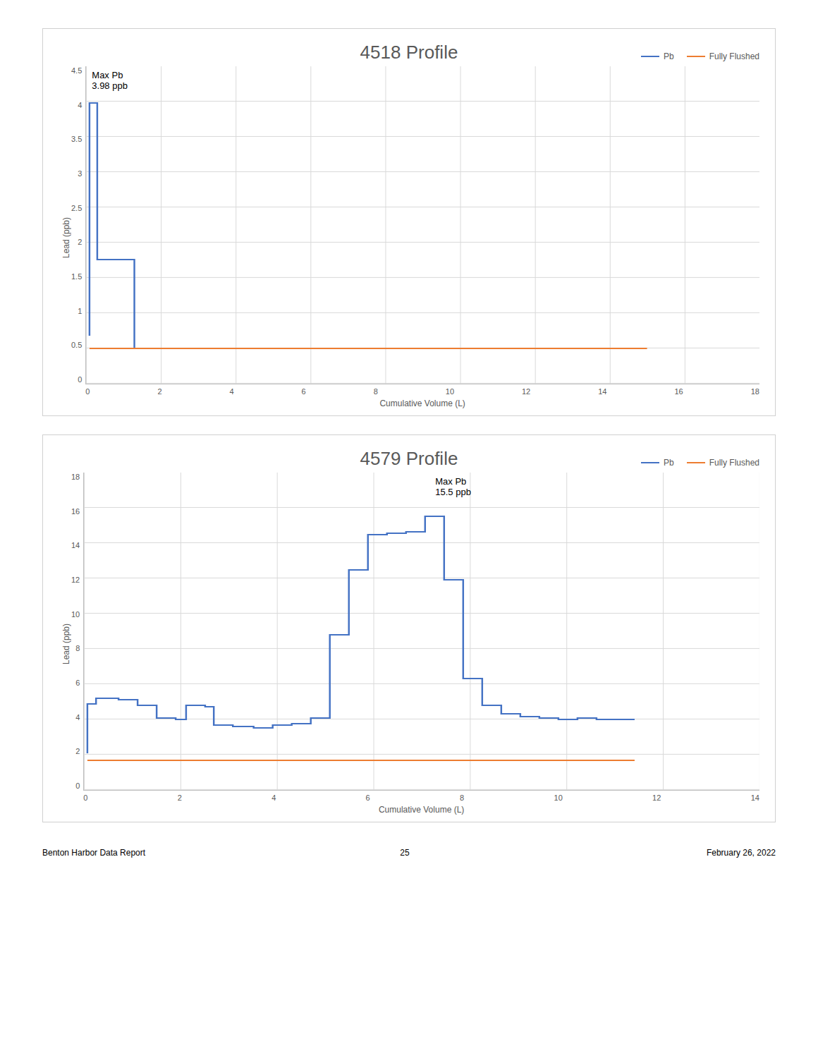4518 Profile
Pb
Fully Flushed
Lead (ppb)
4.543.532.5 21.510.50
Max Pb
3.98 ppb
02468 1012141618
Cumulative Volume (L)
4579 Profile
Pb
Fully Flushed
Lead (ppb)
1816141210 86420
Max Pb
15.5 ppb
02468 101214
Cumulative Volume (L)
Benton Harbor Data Report 25 February 26, 2022